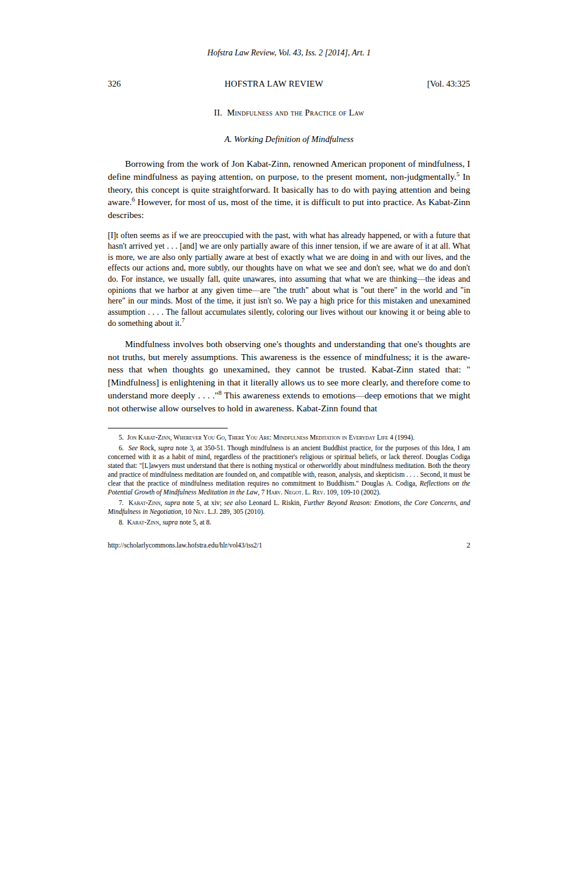Hofstra Law Review, Vol. 43, Iss. 2 [2014], Art. 1
326 HOFSTRA LAW REVIEW [Vol. 43:325
II. Mindfulness and the Practice of Law
A. Working Definition of Mindfulness
Borrowing from the work of Jon Kabat-Zinn, renowned American proponent of mindfulness, I define mindfulness as paying attention, on purpose, to the present moment, non-judgmentally.5 In theory, this concept is quite straightforward. It basically has to do with paying attention and being aware.6 However, for most of us, most of the time, it is difficult to put into practice. As Kabat-Zinn describes:
[I]t often seems as if we are preoccupied with the past, with what has already happened, or with a future that hasn't arrived yet . . . [and] we are only partially aware of this inner tension, if we are aware of it at all. What is more, we are also only partially aware at best of exactly what we are doing in and with our lives, and the effects our actions and, more subtly, our thoughts have on what we see and don't see, what we do and don't do. For instance, we usually fall, quite unawares, into assuming that what we are thinking—the ideas and opinions that we harbor at any given time—are "the truth" about what is "out there" in the world and "in here" in our minds. Most of the time, it just isn't so. We pay a high price for this mistaken and unexamined assumption . . . . The fallout accumulates silently, coloring our lives without our knowing it or being able to do something about it.7
Mindfulness involves both observing one's thoughts and understanding that one's thoughts are not truths, but merely assumptions. This awareness is the essence of mindfulness; it is the awareness that when thoughts go unexamined, they cannot be trusted. Kabat-Zinn stated that: "[Mindfulness] is enlightening in that it literally allows us to see more clearly, and therefore come to understand more deeply . . . ."8 This awareness extends to emotions—deep emotions that we might not otherwise allow ourselves to hold in awareness. Kabat-Zinn found that
5. Jon Kabat-Zinn, Wherever You Go, There You Are: Mindfulness Meditation in Everyday Life 4 (1994).
6. See Rock, supra note 3, at 350-51. Though mindfulness is an ancient Buddhist practice, for the purposes of this Idea, I am concerned with it as a habit of mind, regardless of the practitioner's religious or spiritual beliefs, or lack thereof. Douglas Codiga stated that: "[L]awyers must understand that there is nothing mystical or otherworldly about mindfulness meditation. Both the theory and practice of mindfulness meditation are founded on, and compatible with, reason, analysis, and skepticism . . . . Second, it must be clear that the practice of mindfulness meditation requires no commitment to Buddhism." Douglas A. Codiga, Reflections on the Potential Growth of Mindfulness Meditation in the Law, 7 Harv. Negot. L. Rev. 109, 109-10 (2002).
7. Kabat-Zinn, supra note 5, at xiv; see also Leonard L. Riskin, Further Beyond Reason: Emotions, the Core Concerns, and Mindfulness in Negotiation, 10 Nev. L.J. 289, 305 (2010).
8. Kabat-Zinn, supra note 5, at 8.
http://scholarlycommons.law.hofstra.edu/hlr/vol43/iss2/1 2